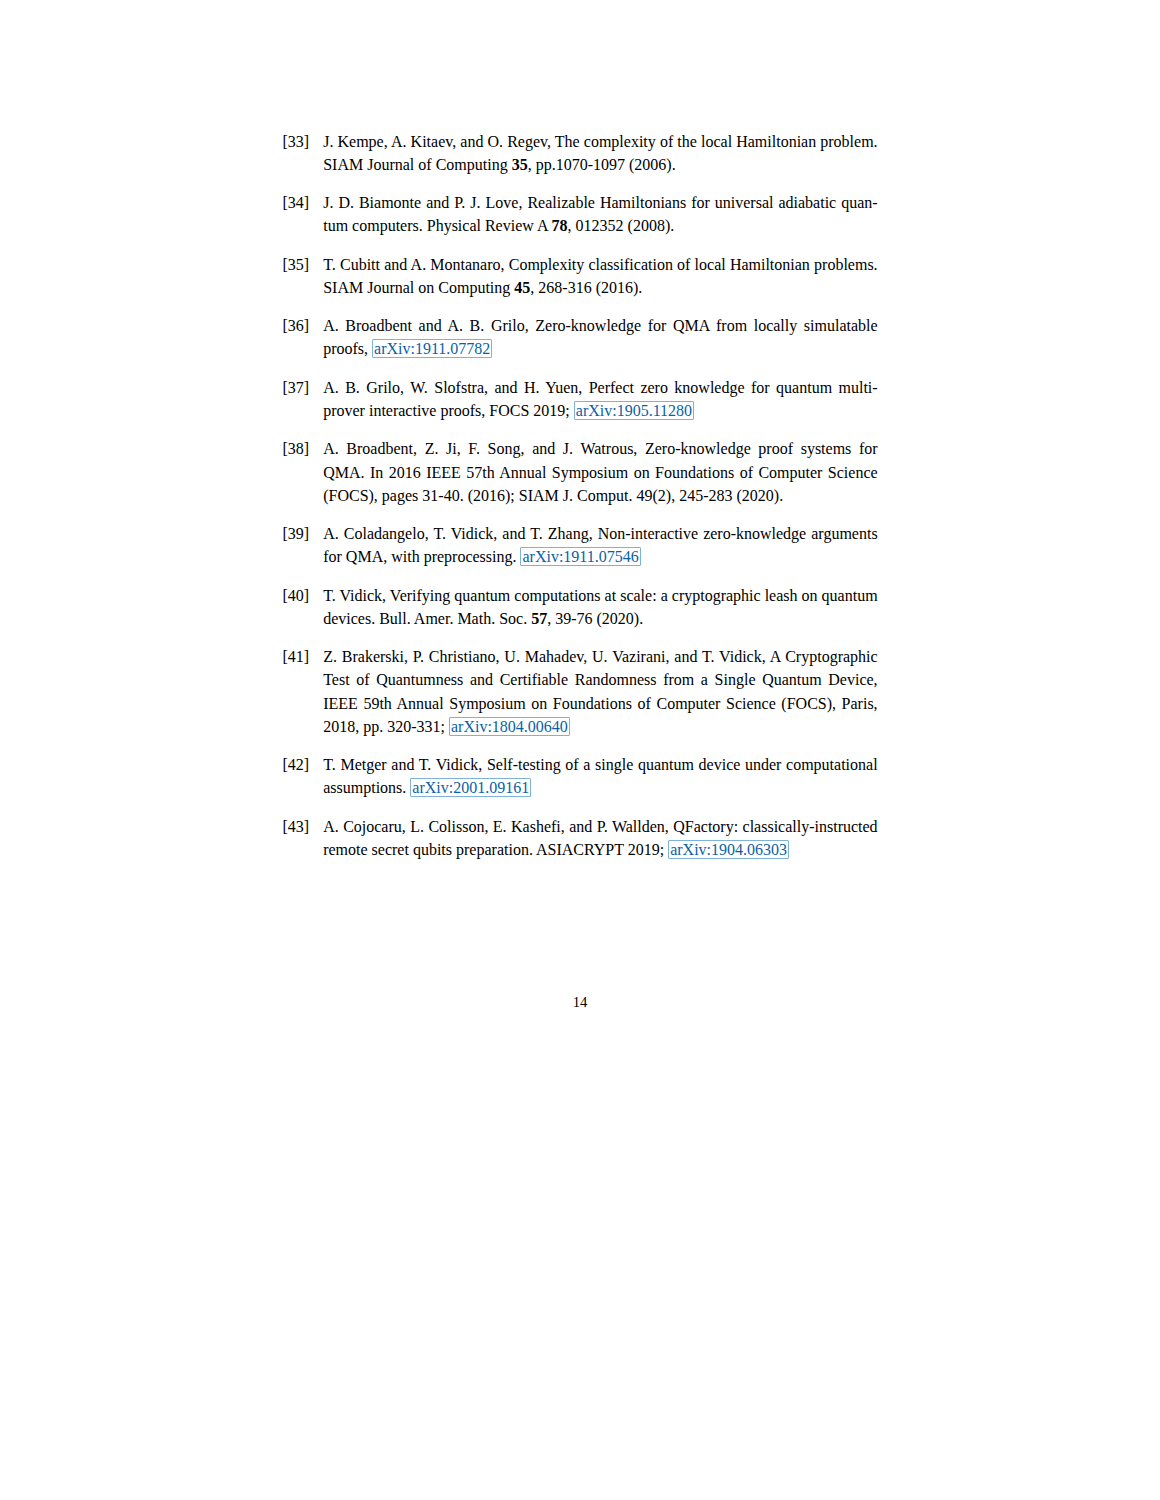[33] J. Kempe, A. Kitaev, and O. Regev, The complexity of the local Hamiltonian problem. SIAM Journal of Computing 35, pp.1070-1097 (2006).
[34] J. D. Biamonte and P. J. Love, Realizable Hamiltonians for universal adiabatic quantum computers. Physical Review A 78, 012352 (2008).
[35] T. Cubitt and A. Montanaro, Complexity classification of local Hamiltonian problems. SIAM Journal on Computing 45, 268-316 (2016).
[36] A. Broadbent and A. B. Grilo, Zero-knowledge for QMA from locally simulatable proofs, arXiv:1911.07782
[37] A. B. Grilo, W. Slofstra, and H. Yuen, Perfect zero knowledge for quantum multi-prover interactive proofs, FOCS 2019; arXiv:1905.11280
[38] A. Broadbent, Z. Ji, F. Song, and J. Watrous, Zero-knowledge proof systems for QMA. In 2016 IEEE 57th Annual Symposium on Foundations of Computer Science (FOCS), pages 31-40. (2016); SIAM J. Comput. 49(2), 245-283 (2020).
[39] A. Coladangelo, T. Vidick, and T. Zhang, Non-interactive zero-knowledge arguments for QMA, with preprocessing. arXiv:1911.07546
[40] T. Vidick, Verifying quantum computations at scale: a cryptographic leash on quantum devices. Bull. Amer. Math. Soc. 57, 39-76 (2020).
[41] Z. Brakerski, P. Christiano, U. Mahadev, U. Vazirani, and T. Vidick, A Cryptographic Test of Quantumness and Certifiable Randomness from a Single Quantum Device, IEEE 59th Annual Symposium on Foundations of Computer Science (FOCS), Paris, 2018, pp. 320-331; arXiv:1804.00640
[42] T. Metger and T. Vidick, Self-testing of a single quantum device under computational assumptions. arXiv:2001.09161
[43] A. Cojocaru, L. Colisson, E. Kashefi, and P. Wallden, QFactory: classically-instructed remote secret qubits preparation. ASIACRYPT 2019; arXiv:1904.06303
14